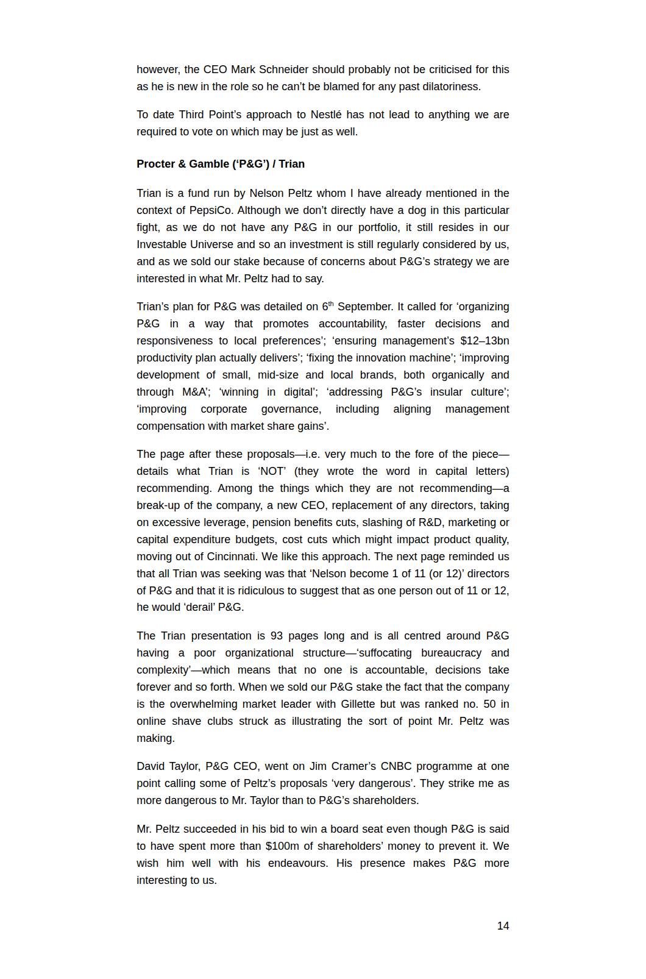however, the CEO Mark Schneider should probably not be criticised for this as he is new in the role so he can’t be blamed for any past dilatoriness.
To date Third Point’s approach to Nestlé has not lead to anything we are required to vote on which may be just as well.
Procter & Gamble (‘P&G’) / Trian
Trian is a fund run by Nelson Peltz whom I have already mentioned in the context of PepsiCo. Although we don’t directly have a dog in this particular fight, as we do not have any P&G in our portfolio, it still resides in our Investable Universe and so an investment is still regularly considered by us, and as we sold our stake because of concerns about P&G’s strategy we are interested in what Mr. Peltz had to say.
Trian’s plan for P&G was detailed on 6th September. It called for ‘organizing P&G in a way that promotes accountability, faster decisions and responsiveness to local preferences’; ‘ensuring management’s $12–13bn productivity plan actually delivers’; ‘fixing the innovation machine’; ‘improving development of small, mid-size and local brands, both organically and through M&A’; ‘winning in digital’; ‘addressing P&G’s insular culture’; ‘improving corporate governance, including aligning management compensation with market share gains’.
The page after these proposals—i.e. very much to the fore of the piece—details what Trian is ‘NOT’ (they wrote the word in capital letters) recommending. Among the things which they are not recommending—a break-up of the company, a new CEO, replacement of any directors, taking on excessive leverage, pension benefits cuts, slashing of R&D, marketing or capital expenditure budgets, cost cuts which might impact product quality, moving out of Cincinnati. We like this approach. The next page reminded us that all Trian was seeking was that ‘Nelson become 1 of 11 (or 12)’ directors of P&G and that it is ridiculous to suggest that as one person out of 11 or 12, he would ‘derail’ P&G.
The Trian presentation is 93 pages long and is all centred around P&G having a poor organizational structure—‘suffocating bureaucracy and complexity’—which means that no one is accountable, decisions take forever and so forth. When we sold our P&G stake the fact that the company is the overwhelming market leader with Gillette but was ranked no. 50 in online shave clubs struck as illustrating the sort of point Mr. Peltz was making.
David Taylor, P&G CEO, went on Jim Cramer’s CNBC programme at one point calling some of Peltz’s proposals ‘very dangerous’. They strike me as more dangerous to Mr. Taylor than to P&G’s shareholders.
Mr. Peltz succeeded in his bid to win a board seat even though P&G is said to have spent more than $100m of shareholders’ money to prevent it. We wish him well with his endeavours. His presence makes P&G more interesting to us.
14